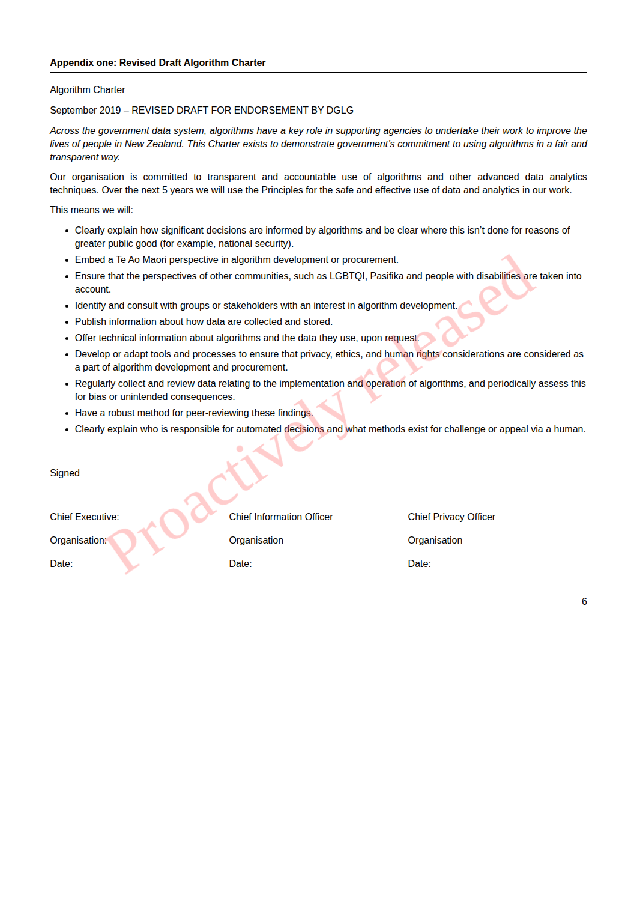Proactively released
Appendix one: Revised Draft Algorithm Charter
Algorithm Charter
September 2019 – REVISED DRAFT FOR ENDORSEMENT BY DGLG
Across the government data system, algorithms have a key role in supporting agencies to undertake their work to improve the lives of people in New Zealand. This Charter exists to demonstrate government’s commitment to using algorithms in a fair and transparent way.
Our organisation is committed to transparent and accountable use of algorithms and other advanced data analytics techniques. Over the next 5 years we will use the Principles for the safe and effective use of data and analytics in our work.
This means we will:
Clearly explain how significant decisions are informed by algorithms and be clear where this isn’t done for reasons of greater public good (for example, national security).
Embed a Te Ao Māori perspective in algorithm development or procurement.
Ensure that the perspectives of other communities, such as LGBTQI, Pasifika and people with disabilities are taken into account.
Identify and consult with groups or stakeholders with an interest in algorithm development.
Publish information about how data are collected and stored.
Offer technical information about algorithms and the data they use, upon request.
Develop or adapt tools and processes to ensure that privacy, ethics, and human rights considerations are considered as a part of algorithm development and procurement.
Regularly collect and review data relating to the implementation and operation of algorithms, and periodically assess this for bias or unintended consequences.
Have a robust method for peer-reviewing these findings.
Clearly explain who is responsible for automated decisions and what methods exist for challenge or appeal via a human.
Signed
| Chief Executive: | Chief Information Officer | Chief Privacy Officer |
| Organisation: | Organisation | Organisation |
| Date: | Date: | Date: |
6